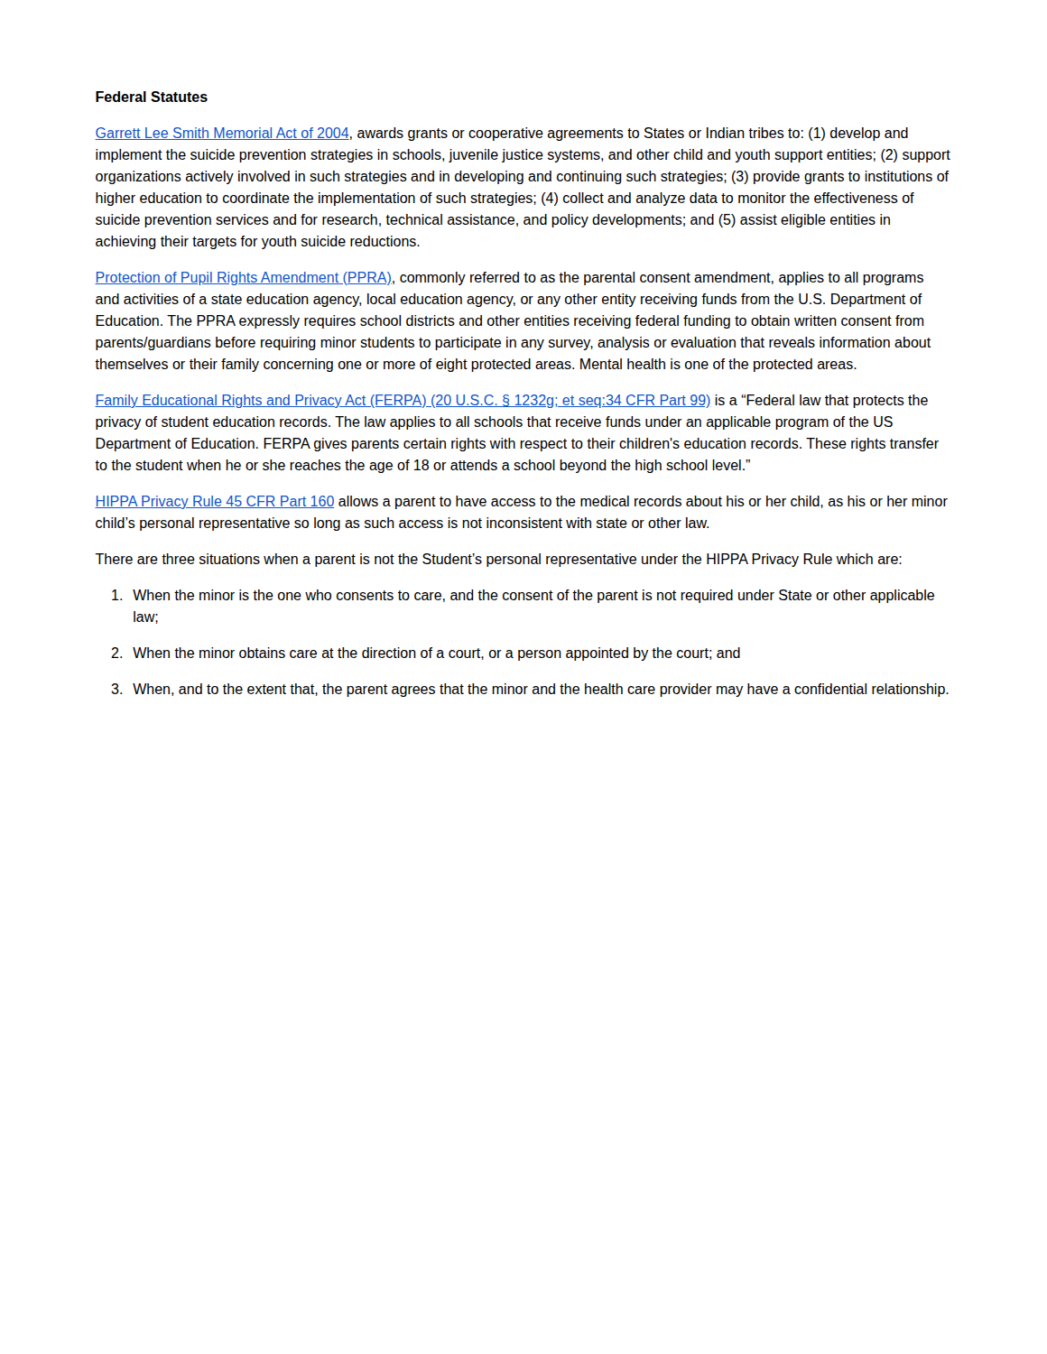Federal Statutes
Garrett Lee Smith Memorial Act of 2004, awards grants or cooperative agreements to States or Indian tribes to: (1) develop and implement the suicide prevention strategies in schools, juvenile justice systems, and other child and youth support entities; (2) support organizations actively involved in such strategies and in developing and continuing such strategies; (3) provide grants to institutions of higher education to coordinate the implementation of such strategies; (4) collect and analyze data to monitor the effectiveness of suicide prevention services and for research, technical assistance, and policy developments; and (5) assist eligible entities in achieving their targets for youth suicide reductions.
Protection of Pupil Rights Amendment (PPRA), commonly referred to as the parental consent amendment, applies to all programs and activities of a state education agency, local education agency, or any other entity receiving funds from the U.S. Department of Education. The PPRA expressly requires school districts and other entities receiving federal funding to obtain written consent from parents/guardians before requiring minor students to participate in any survey, analysis or evaluation that reveals information about themselves or their family concerning one or more of eight protected areas. Mental health is one of the protected areas.
Family Educational Rights and Privacy Act (FERPA) (20 U.S.C. § 1232g; et seq:34 CFR Part 99) is a “Federal law that protects the privacy of student education records. The law applies to all schools that receive funds under an applicable program of the US Department of Education. FERPA gives parents certain rights with respect to their children's education records. These rights transfer to the student when he or she reaches the age of 18 or attends a school beyond the high school level.”
HIPPA Privacy Rule 45 CFR Part 160 allows a parent to have access to the medical records about his or her child, as his or her minor child’s personal representative so long as such access is not inconsistent with state or other law.
There are three situations when a parent is not the Student’s personal representative under the HIPPA Privacy Rule which are:
When the minor is the one who consents to care, and the consent of the parent is not required under State or other applicable law;
When the minor obtains care at the direction of a court, or a person appointed by the court; and
When, and to the extent that, the parent agrees that the minor and the health care provider may have a confidential relationship.